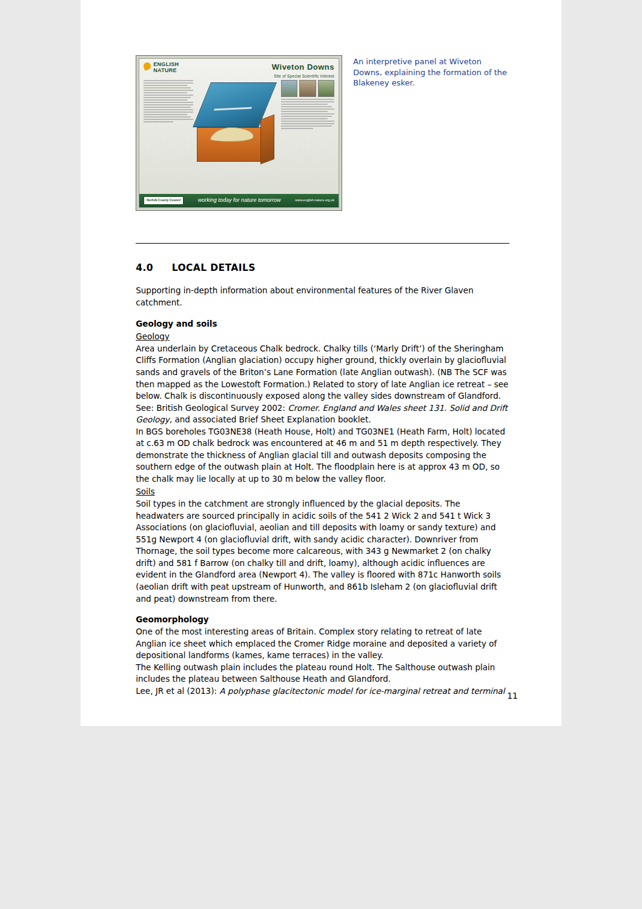ENGLISH
NATURE
Wiveton Downs
Site of Special Scientific Interest
Norfolk County Council
working today for nature tomorrow
www.english-nature.org.uk
An interpretive panel at Wiveton Downs, explaining the formation of the Blakeney esker.
4.0 LOCAL DETAILS
Supporting in-depth information about environmental features of the River Glaven catchment.
Geology and soils
Geology
Area underlain by Cretaceous Chalk bedrock. Chalky tills (‘Marly Drift’) of the Sheringham Cliffs Formation (Anglian glaciation) occupy higher ground, thickly overlain by glaciofluvial sands and gravels of the Briton’s Lane Formation (late Anglian outwash). (NB The SCF was then mapped as the Lowestoft Formation.) Related to story of late Anglian ice retreat – see below. Chalk is discontinuously exposed along the valley sides downstream of Glandford. See: British Geological Survey 2002: Cromer. England and Wales sheet 131. Solid and Drift Geology, and associated Brief Sheet Explanation booklet.
In BGS boreholes TG03NE38 (Heath House, Holt) and TG03NE1 (Heath Farm, Holt) located at c.63 m OD chalk bedrock was encountered at 46 m and 51 m depth respectively. They demonstrate the thickness of Anglian glacial till and outwash deposits composing the southern edge of the outwash plain at Holt. The floodplain here is at approx 43 m OD, so the chalk may lie locally at up to 30 m below the valley floor.
Soils
Soil types in the catchment are strongly influenced by the glacial deposits. The headwaters are sourced principally in acidic soils of the 541 2 Wick 2 and 541 t Wick 3 Associations (on glaciofluvial, aeolian and till deposits with loamy or sandy texture) and 551g Newport 4 (on glaciofluvial drift, with sandy acidic character). Downriver from Thornage, the soil types become more calcareous, with 343 g Newmarket 2 (on chalky drift) and 581 f Barrow (on chalky till and drift, loamy), although acidic influences are evident in the Glandford area (Newport 4). The valley is floored with 871c Hanworth soils (aeolian drift with peat upstream of Hunworth, and 861b Isleham 2 (on glaciofluvial drift and peat) downstream from there.
Geomorphology
One of the most interesting areas of Britain. Complex story relating to retreat of late Anglian ice sheet which emplaced the Cromer Ridge moraine and deposited a variety of depositional landforms (kames, kame terraces) in the valley.
The Kelling outwash plain includes the plateau round Holt. The Salthouse outwash plain includes the plateau between Salthouse Heath and Glandford.
Lee, JR et al (2013): A polyphase glacitectonic model for ice-marginal retreat and terminal
11